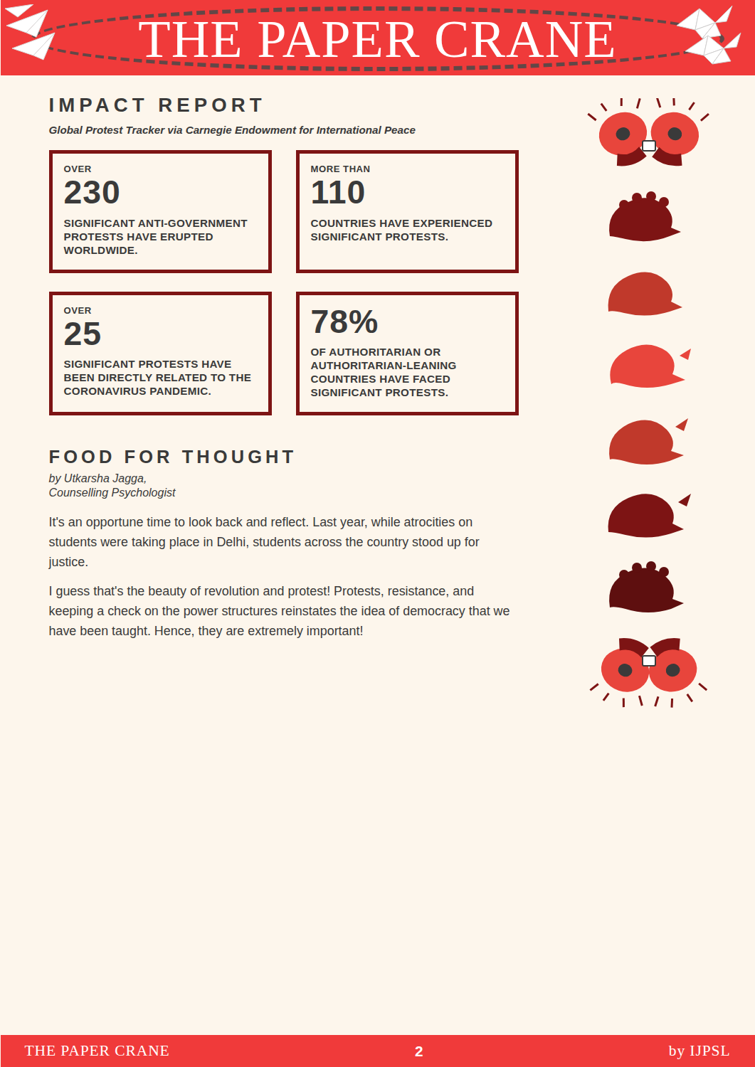THE PAPER CRANE
Impact Report
Global Protest Tracker via Carnegie Endowment for International Peace
Over
230
Significant anti-government protests have erupted worldwide.
More than
110
Countries have experienced significant protests.
Over
25
Significant protests have been directly related to the coronavirus pandemic.
78%
Of authoritarian or authoritarian-leaning countries have faced significant protests.
Food for Thought
by Utkarsha Jagga,
Counselling Psychologist
It's an opportune time to look back and reflect. Last year, while atrocities on students were taking place in Delhi, students across the country stood up for justice.
I guess that's the beauty of revolution and protest! Protests, resistance, and keeping a check on the power structures reinstates the idea of democracy that we have been taught. Hence, they are extremely important!
THE PAPER CRANE 2 by IJPSL